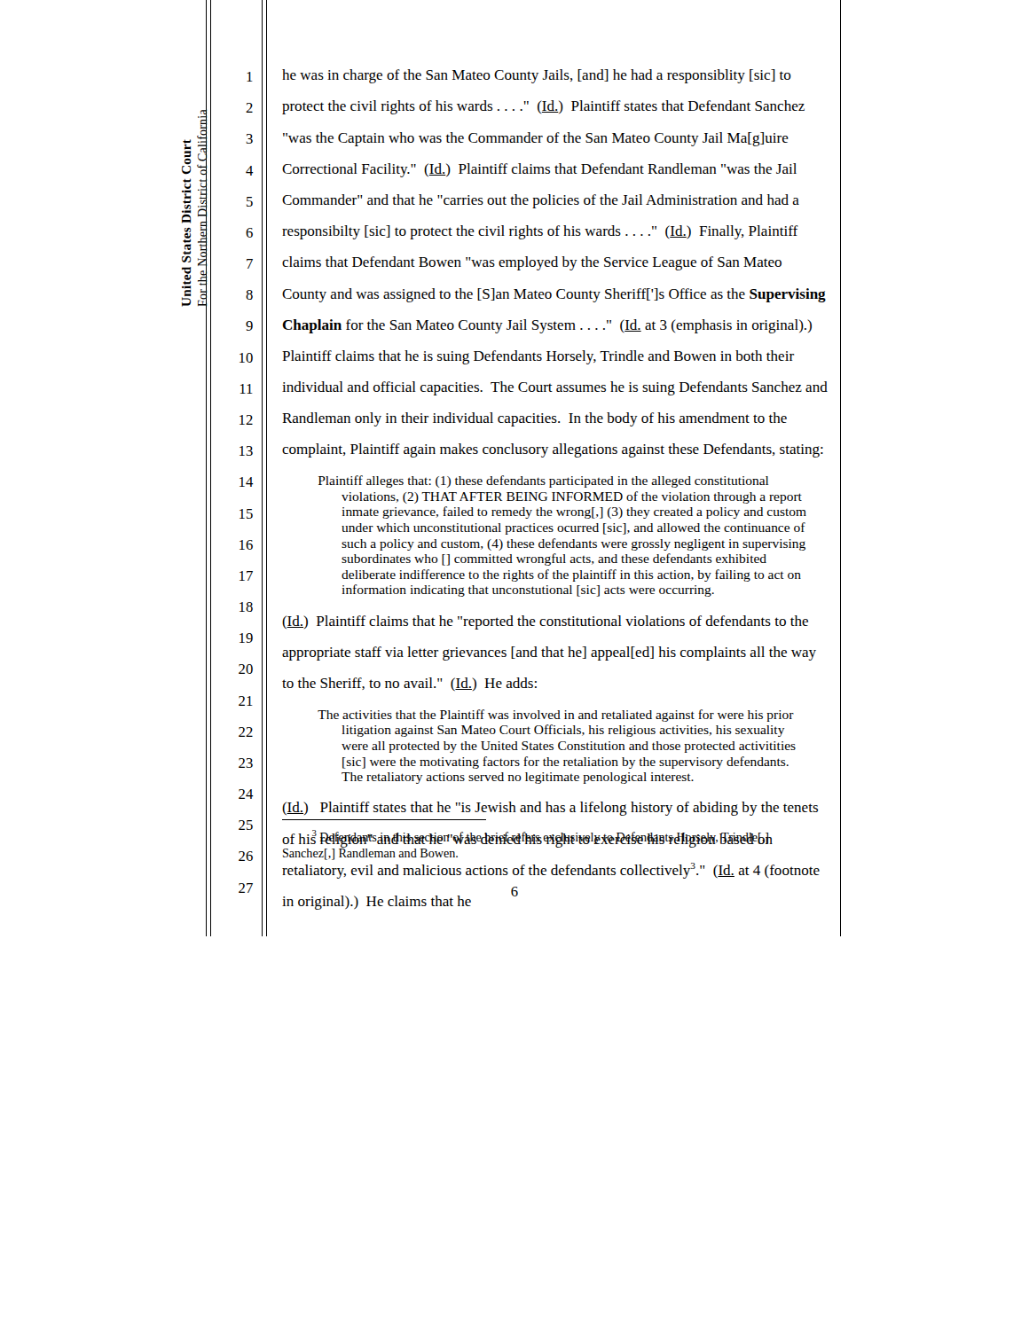United States District Court
For the Northern District of California
1
2
3
4
5
6
7
8
9
10
11
12
13
14
15
16
17
18
19
20
21
22
23
24
25
26
27
he was in charge of the San Mateo County Jails, [and] he had a responsiblity [sic] to protect the civil rights of his wards . . . ." (Id.) Plaintiff states that Defendant Sanchez "was the Captain who was the Commander of the San Mateo County Jail Ma[g]uire Correctional Facility." (Id.) Plaintiff claims that Defendant Randleman "was the Jail Commander" and that he "carries out the policies of the Jail Administration and had a responsibilty [sic] to protect the civil rights of his wards . . . ." (Id.) Finally, Plaintiff claims that Defendant Bowen "was employed by the Service League of San Mateo County and was assigned to the [S]an Mateo County Sheriff[']s Office as the Supervising Chaplain for the San Mateo County Jail System . . . ." (Id. at 3 (emphasis in original).) Plaintiff claims that he is suing Defendants Horsely, Trindle and Bowen in both their individual and official capacities. The Court assumes he is suing Defendants Sanchez and Randleman only in their individual capacities. In the body of his amendment to the complaint, Plaintiff again makes conclusory allegations against these Defendants, stating:
Plaintiff alleges that: (1) these defendants participated in the alleged constitutional violations, (2) THAT AFTER BEING INFORMED of the violation through a report inmate grievance, failed to remedy the wrong[,] (3) they created a policy and custom under which unconstitutional practices ocurred [sic], and allowed the continuance of such a policy and custom, (4) these defendants were grossly negligent in supervising subordinates who [] committed wrongful acts, and these defendants exhibited deliberate indifference to the rights of the plaintiff in this action, by failing to act on information indicating that unconstutional [sic] acts were occurring.
(Id.) Plaintiff claims that he "reported the constitutional violations of defendants to the appropriate staff via letter grievances [and that he] appeal[ed] his complaints all the way to the Sheriff, to no avail." (Id.) He adds:
The activities that the Plaintiff was involved in and retaliated against for were his prior litigation against San Mateo Court Officials, his religious activities, his sexuality were all protected by the United States Constitution and those protected activitities [sic] were the motivating factors for the retaliation by the supervisory defendants. The retaliatory actions served no legitimate penological interest.
(Id.) Plaintiff states that he "is Jewish and has a lifelong history of abiding by the tenets of his religion" and that he "was denied his right to exercise his religion based on retaliatory, evil and malicious actions of the defendants collectively3." (Id. at 4 (footnote in original).) He claims that he
3 Defendants in this section of the brief refers exclusively to Defendants Horsely, Trindle[,] Sanchez[,] Randleman and Bowen.
6